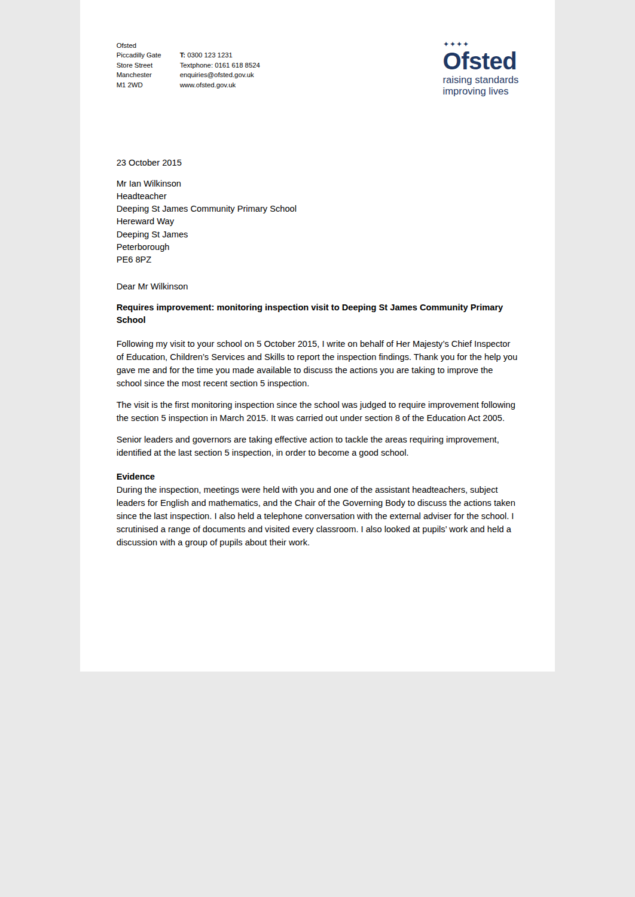Ofsted
Piccadilly Gate
Store Street
Manchester
M1 2WD
T: 0300 123 1231
Textphone: 0161 618 8524
enquiries@ofsted.gov.uk
www.ofsted.gov.uk
✦✦✦✦
Ofsted
raising standards
improving lives
23 October 2015
Mr Ian Wilkinson
Headteacher
Deeping St James Community Primary School
Hereward Way
Deeping St James
Peterborough
PE6 8PZ
Dear Mr Wilkinson
Requires improvement: monitoring inspection visit to Deeping St James Community Primary School
Following my visit to your school on 5 October 2015, I write on behalf of Her Majesty’s Chief Inspector of Education, Children’s Services and Skills to report the inspection findings. Thank you for the help you gave me and for the time you made available to discuss the actions you are taking to improve the school since the most recent section 5 inspection.
The visit is the first monitoring inspection since the school was judged to require improvement following the section 5 inspection in March 2015. It was carried out under section 8 of the Education Act 2005.
Senior leaders and governors are taking effective action to tackle the areas requiring improvement, identified at the last section 5 inspection, in order to become a good school.
Evidence
During the inspection, meetings were held with you and one of the assistant headteachers, subject leaders for English and mathematics, and the Chair of the Governing Body to discuss the actions taken since the last inspection. I also held a telephone conversation with the external adviser for the school. I scrutinised a range of documents and visited every classroom. I also looked at pupils’ work and held a discussion with a group of pupils about their work.